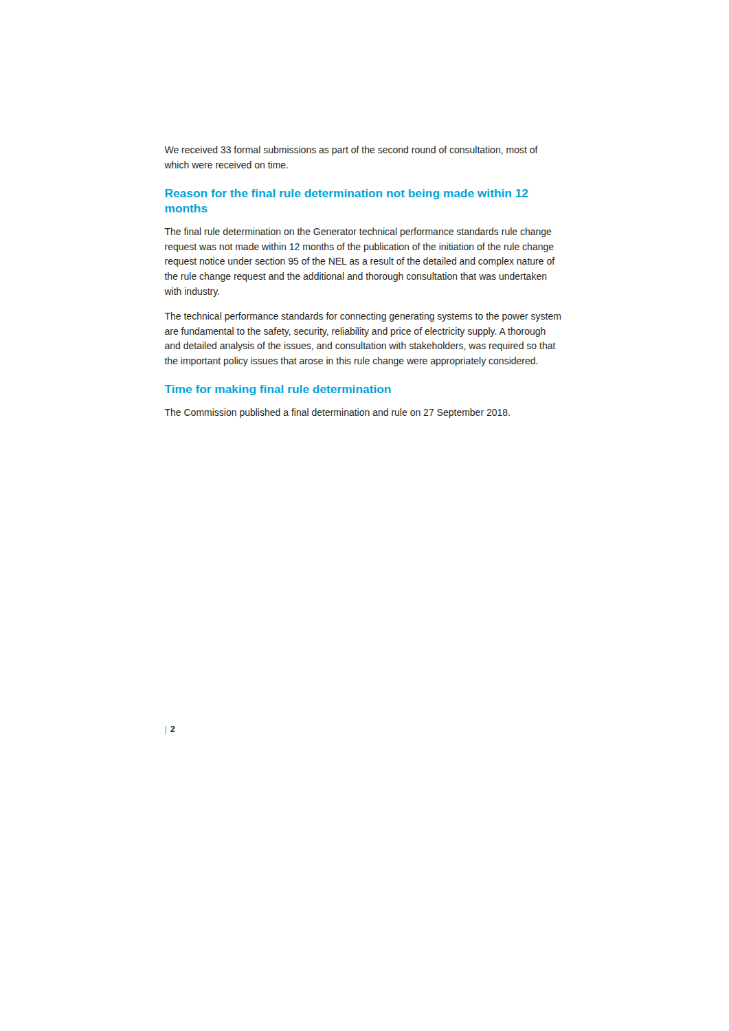We received 33 formal submissions as part of the second round of consultation, most of which were received on time.
Reason for the final rule determination not being made within 12 months
The final rule determination on the Generator technical performance standards rule change request was not made within 12 months of the publication of the initiation of the rule change request notice under section 95 of the NEL as a result of the detailed and complex nature of the rule change request and the additional and thorough consultation that was undertaken with industry.
The technical performance standards for connecting generating systems to the power system are fundamental to the safety, security, reliability and price of electricity supply. A thorough and detailed analysis of the issues, and consultation with stakeholders, was required so that the important policy issues that arose in this rule change were appropriately considered.
Time for making final rule determination
The Commission published a final determination and rule on 27 September 2018.
| 2